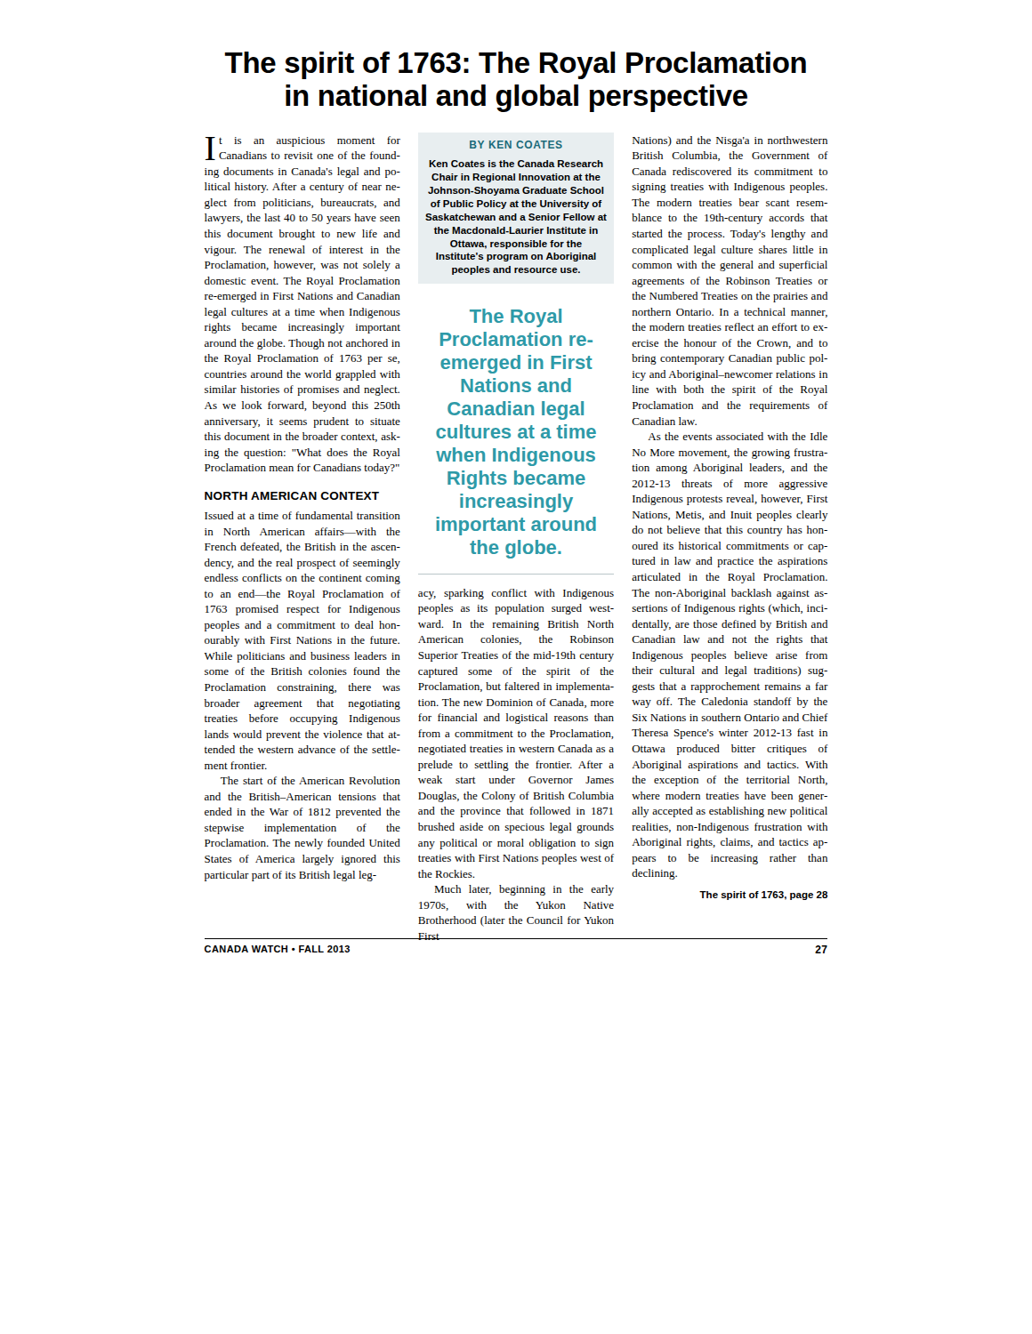The spirit of 1763: The Royal Proclamation
in national and global perspective
It is an auspicious moment for Canadians to revisit one of the founding documents in Canada's legal and political history. After a century of near neglect from politicians, bureaucrats, and lawyers, the last 40 to 50 years have seen this document brought to new life and vigour. The renewal of interest in the Proclamation, however, was not solely a domestic event. The Royal Proclamation re-emerged in First Nations and Canadian legal cultures at a time when Indigenous rights became increasingly important around the globe. Though not anchored in the Royal Proclamation of 1763 per se, countries around the world grappled with similar histories of promises and neglect. As we look forward, beyond this 250th anniversary, it seems prudent to situate this document in the broader context, asking the question: "What does the Royal Proclamation mean for Canadians today?"
North American context
Issued at a time of fundamental transition in North American affairs—with the French defeated, the British in the ascendency, and the real prospect of seemingly endless conflicts on the continent coming to an end—the Royal Proclamation of 1763 promised respect for Indigenous peoples and a commitment to deal honourably with First Nations in the future. While politicians and business leaders in some of the British colonies found the Proclamation constraining, there was broader agreement that negotiating treaties before occupying Indigenous lands would prevent the violence that attended the western advance of the settlement frontier.
The start of the American Revolution and the British–American tensions that ended in the War of 1812 prevented the stepwise implementation of the Proclamation. The newly founded United States of America largely ignored this particular part of its British legal leg-
BY KEN COATES
Ken Coates is the Canada Research Chair in Regional Innovation at the Johnson-Shoyama Graduate School of Public Policy at the University of Saskatchewan and a Senior Fellow at the Macdonald-Laurier Institute in Ottawa, responsible for the Institute's program on Aboriginal peoples and resource use.
The Royal Proclamation re-emerged in First Nations and Canadian legal cultures at a time when Indigenous Rights became increasingly important around the globe.
acy, sparking conflict with Indigenous peoples as its population surged westward. In the remaining British North American colonies, the Robinson Superior Treaties of the mid-19th century captured some of the spirit of the Proclamation, but faltered in implementation. The new Dominion of Canada, more for financial and logistical reasons than from a commitment to the Proclamation, negotiated treaties in western Canada as a prelude to settling the frontier. After a weak start under Governor James Douglas, the Colony of British Columbia and the province that followed in 1871 brushed aside on specious legal grounds any political or moral obligation to sign treaties with First Nations peoples west of the Rockies.
Much later, beginning in the early 1970s, with the Yukon Native Brotherhood (later the Council for Yukon First
Nations) and the Nisga'a in northwestern British Columbia, the Government of Canada rediscovered its commitment to signing treaties with Indigenous peoples. The modern treaties bear scant resemblance to the 19th-century accords that started the process. Today's lengthy and complicated legal culture shares little in common with the general and superficial agreements of the Robinson Treaties or the Numbered Treaties on the prairies and northern Ontario. In a technical manner, the modern treaties reflect an effort to exercise the honour of the Crown, and to bring contemporary Canadian public policy and Aboriginal–newcomer relations in line with both the spirit of the Royal Proclamation and the requirements of Canadian law.
As the events associated with the Idle No More movement, the growing frustration among Aboriginal leaders, and the 2012-13 threats of more aggressive Indigenous protests reveal, however, First Nations, Metis, and Inuit peoples clearly do not believe that this country has honoured its historical commitments or captured in law and practice the aspirations articulated in the Royal Proclamation. The non-Aboriginal backlash against assertions of Indigenous rights (which, incidentally, are those defined by British and Canadian law and not the rights that Indigenous peoples believe arise from their cultural and legal traditions) suggests that a rapprochement remains a far way off. The Caledonia standoff by the Six Nations in southern Ontario and Chief Theresa Spence's winter 2012-13 fast in Ottawa produced bitter critiques of Aboriginal aspirations and tactics. With the exception of the territorial North, where modern treaties have been generally accepted as establishing new political realities, non-Indigenous frustration with Aboriginal rights, claims, and tactics appears to be increasing rather than declining.
The spirit of 1763, page 28
CANADA WATCH • FALL 2013
27